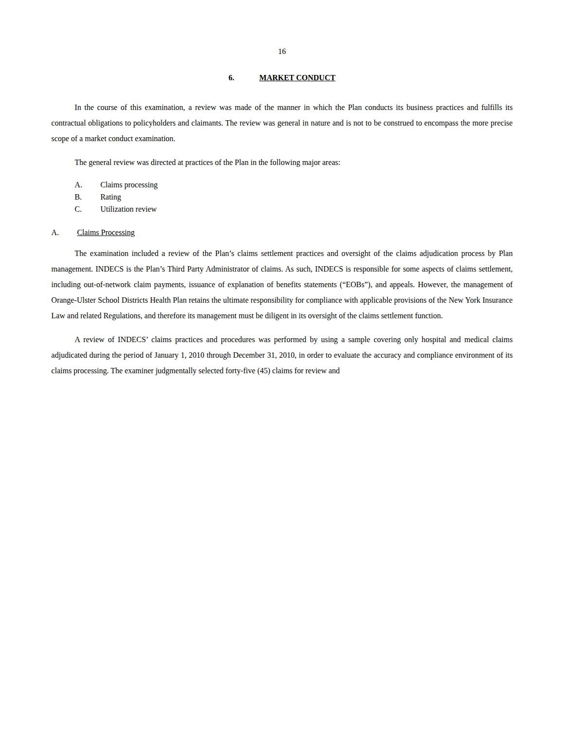16
6. MARKET CONDUCT
In the course of this examination, a review was made of the manner in which the Plan conducts its business practices and fulfills its contractual obligations to policyholders and claimants. The review was general in nature and is not to be construed to encompass the more precise scope of a market conduct examination.
The general review was directed at practices of the Plan in the following major areas:
A. Claims processing
B. Rating
C. Utilization review
A. Claims Processing
The examination included a review of the Plan’s claims settlement practices and oversight of the claims adjudication process by Plan management. INDECS is the Plan’s Third Party Administrator of claims. As such, INDECS is responsible for some aspects of claims settlement, including out-of-network claim payments, issuance of explanation of benefits statements (“EOBs”), and appeals. However, the management of Orange-Ulster School Districts Health Plan retains the ultimate responsibility for compliance with applicable provisions of the New York Insurance Law and related Regulations, and therefore its management must be diligent in its oversight of the claims settlement function.
A review of INDECS’ claims practices and procedures was performed by using a sample covering only hospital and medical claims adjudicated during the period of January 1, 2010 through December 31, 2010, in order to evaluate the accuracy and compliance environment of its claims processing. The examiner judgmentally selected forty-five (45) claims for review and